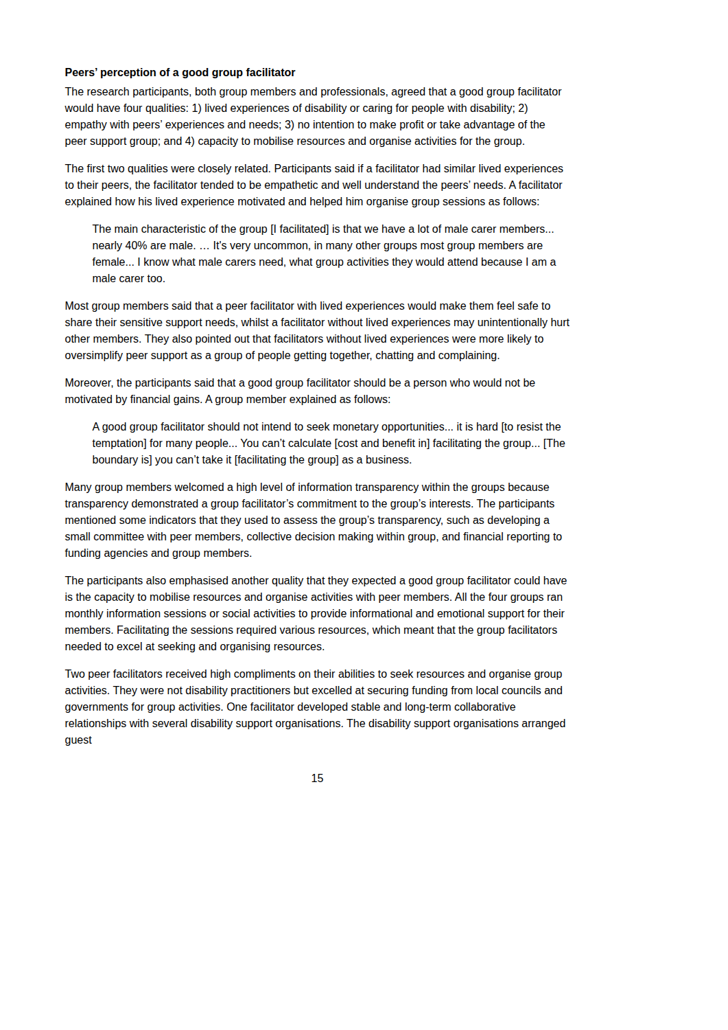Peers’ perception of a good group facilitator
The research participants, both group members and professionals, agreed that a good group facilitator would have four qualities: 1) lived experiences of disability or caring for people with disability; 2) empathy with peers’ experiences and needs; 3) no intention to make profit or take advantage of the peer support group; and 4) capacity to mobilise resources and organise activities for the group.
The first two qualities were closely related. Participants said if a facilitator had similar lived experiences to their peers, the facilitator tended to be empathetic and well understand the peers’ needs. A facilitator explained how his lived experience motivated and helped him organise group sessions as follows:
The main characteristic of the group [I facilitated] is that we have a lot of male carer members... nearly 40% are male. … It's very uncommon, in many other groups most group members are female... I know what male carers need, what group activities they would attend because I am a male carer too.
Most group members said that a peer facilitator with lived experiences would make them feel safe to share their sensitive support needs, whilst a facilitator without lived experiences may unintentionally hurt other members. They also pointed out that facilitators without lived experiences were more likely to oversimplify peer support as a group of people getting together, chatting and complaining.
Moreover, the participants said that a good group facilitator should be a person who would not be motivated by financial gains. A group member explained as follows:
A good group facilitator should not intend to seek monetary opportunities... it is hard [to resist the temptation] for many people... You can’t calculate [cost and benefit in] facilitating the group... [The boundary is] you can’t take it [facilitating the group] as a business.
Many group members welcomed a high level of information transparency within the groups because transparency demonstrated a group facilitator’s commitment to the group’s interests. The participants mentioned some indicators that they used to assess the group’s transparency, such as developing a small committee with peer members, collective decision making within group, and financial reporting to funding agencies and group members.
The participants also emphasised another quality that they expected a good group facilitator could have is the capacity to mobilise resources and organise activities with peer members. All the four groups ran monthly information sessions or social activities to provide informational and emotional support for their members. Facilitating the sessions required various resources, which meant that the group facilitators needed to excel at seeking and organising resources.
Two peer facilitators received high compliments on their abilities to seek resources and organise group activities. They were not disability practitioners but excelled at securing funding from local councils and governments for group activities. One facilitator developed stable and long-term collaborative relationships with several disability support organisations. The disability support organisations arranged guest
15